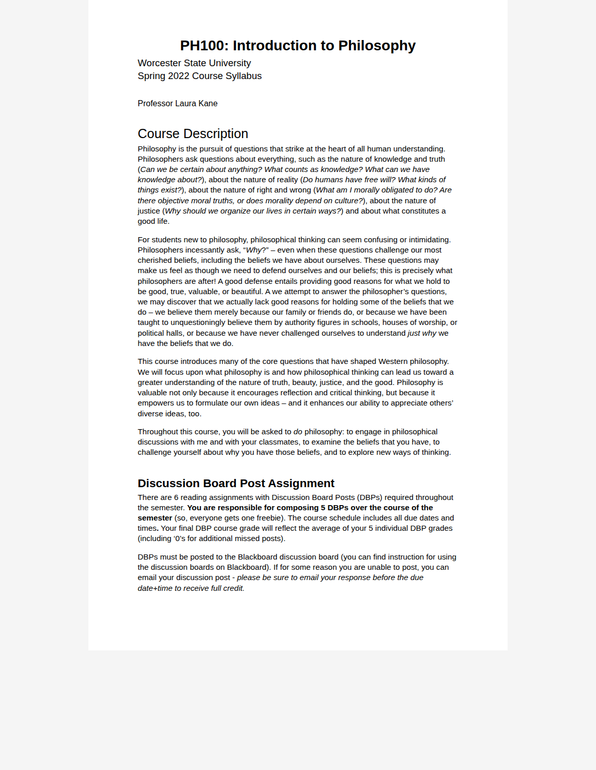PH100: Introduction to Philosophy
Worcester State University
Spring 2022 Course Syllabus
Professor Laura Kane
Course Description
Philosophy is the pursuit of questions that strike at the heart of all human understanding. Philosophers ask questions about everything, such as the nature of knowledge and truth (Can we be certain about anything? What counts as knowledge? What can we have knowledge about?), about the nature of reality (Do humans have free will? What kinds of things exist?), about the nature of right and wrong (What am I morally obligated to do? Are there objective moral truths, or does morality depend on culture?), about the nature of justice (Why should we organize our lives in certain ways?) and about what constitutes a good life.
For students new to philosophy, philosophical thinking can seem confusing or intimidating. Philosophers incessantly ask, “Why?” – even when these questions challenge our most cherished beliefs, including the beliefs we have about ourselves. These questions may make us feel as though we need to defend ourselves and our beliefs; this is precisely what philosophers are after! A good defense entails providing good reasons for what we hold to be good, true, valuable, or beautiful. A we attempt to answer the philosopher’s questions, we may discover that we actually lack good reasons for holding some of the beliefs that we do – we believe them merely because our family or friends do, or because we have been taught to unquestioningly believe them by authority figures in schools, houses of worship, or political halls, or because we have never challenged ourselves to understand just why we have the beliefs that we do.
This course introduces many of the core questions that have shaped Western philosophy. We will focus upon what philosophy is and how philosophical thinking can lead us toward a greater understanding of the nature of truth, beauty, justice, and the good. Philosophy is valuable not only because it encourages reflection and critical thinking, but because it empowers us to formulate our own ideas – and it enhances our ability to appreciate others’ diverse ideas, too.
Throughout this course, you will be asked to do philosophy: to engage in philosophical discussions with me and with your classmates, to examine the beliefs that you have, to challenge yourself about why you have those beliefs, and to explore new ways of thinking.
Discussion Board Post Assignment
There are 6 reading assignments with Discussion Board Posts (DBPs) required throughout the semester. You are responsible for composing 5 DBPs over the course of the semester (so, everyone gets one freebie). The course schedule includes all due dates and times. Your final DBP course grade will reflect the average of your 5 individual DBP grades (including ‘0’s for additional missed posts).
DBPs must be posted to the Blackboard discussion board (you can find instruction for using the discussion boards on Blackboard). If for some reason you are unable to post, you can email your discussion post - please be sure to email your response before the due date+time to receive full credit.